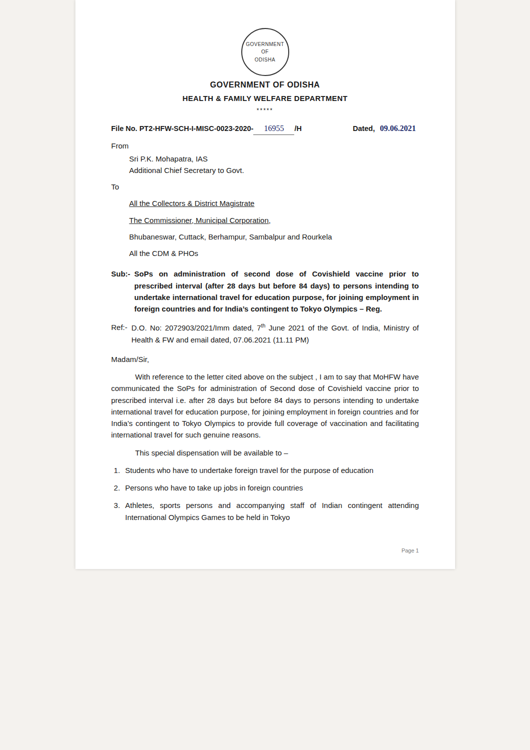GOVERNMENT
OF
ODISHA
Government of Odisha
Health & Family Welfare Department
*****
File No. PT2-HFW-SCH-I-MISC-0023-2020-16955/H
Dated, 09.06.2021
From
Sri P.K. Mohapatra, IAS
Additional Chief Secretary to Govt.
To
All the Collectors & District Magistrate
The Commissioner, Municipal Corporation,
Bhubaneswar, Cuttack, Berhampur, Sambalpur and Rourkela
All the CDM & PHOs
Sub:-
SoPs on administration of second dose of Covishield vaccine prior to prescribed interval (after 28 days but before 84 days) to persons intending to undertake international travel for education purpose, for joining employment in foreign countries and for India’s contingent to Tokyo Olympics – Reg.
Ref:-
D.O. No: 2072903/2021/Imm dated, 7th June 2021 of the Govt. of India, Ministry of Health & FW and email dated, 07.06.2021 (11.11 PM)
Madam/Sir,
With reference to the letter cited above on the subject , I am to say that MoHFW have communicated the SoPs for administration of Second dose of Covishield vaccine prior to prescribed interval i.e. after 28 days but before 84 days to persons intending to undertake international travel for education purpose, for joining employment in foreign countries and for India’s contingent to Tokyo Olympics to provide full coverage of vaccination and facilitating international travel for such genuine reasons.
This special dispensation will be available to –
Students who have to undertake foreign travel for the purpose of education
Persons who have to take up jobs in foreign countries
Athletes, sports persons and accompanying staff of Indian contingent attending International Olympics Games to be held in Tokyo
Page 1